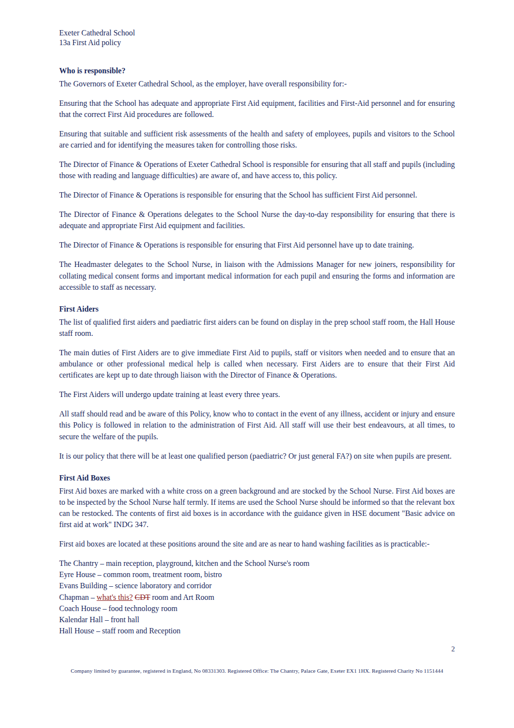Exeter Cathedral School
13a First Aid policy
Who is responsible?
The Governors of Exeter Cathedral School, as the employer, have overall responsibility for:-
Ensuring that the School has adequate and appropriate First Aid equipment, facilities and First-Aid personnel and for ensuring that the correct First Aid procedures are followed.
Ensuring that suitable and sufficient risk assessments of the health and safety of employees, pupils and visitors to the School are carried and for identifying the measures taken for controlling those risks.
The Director of Finance & Operations of Exeter Cathedral School is responsible for ensuring that all staff and pupils (including those with reading and language difficulties) are aware of, and have access to, this policy.
The Director of Finance & Operations is responsible for ensuring that the School has sufficient First Aid personnel.
The Director of Finance & Operations delegates to the School Nurse the day-to-day responsibility for ensuring that there is adequate and appropriate First Aid equipment and facilities.
The Director of Finance & Operations is responsible for ensuring that First Aid personnel have up to date training.
The Headmaster delegates to the School Nurse, in liaison with the Admissions Manager for new joiners, responsibility for collating medical consent forms and important medical information for each pupil and ensuring the forms and information are accessible to staff as necessary.
First Aiders
The list of qualified first aiders and paediatric first aiders can be found on display in the prep school staff room, the Hall House staff room.
The main duties of First Aiders are to give immediate First Aid to pupils, staff or visitors when needed and to ensure that an ambulance or other professional medical help is called when necessary. First Aiders are to ensure that their First Aid certificates are kept up to date through liaison with the Director of Finance & Operations.
The First Aiders will undergo update training at least every three years.
All staff should read and be aware of this Policy, know who to contact in the event of any illness, accident or injury and ensure this Policy is followed in relation to the administration of First Aid. All staff will use their best endeavours, at all times, to secure the welfare of the pupils.
It is our policy that there will be at least one qualified person (paediatric? Or just general FA?) on site when pupils are present.
First Aid Boxes
First Aid boxes are marked with a white cross on a green background and are stocked by the School Nurse. First Aid boxes are to be inspected by the School Nurse half termly. If items are used the School Nurse should be informed so that the relevant box can be restocked. The contents of first aid boxes is in accordance with the guidance given in HSE document "Basic advice on first aid at work" INDG 347.
First aid boxes are located at these positions around the site and are as near to hand washing facilities as is practicable:-
The Chantry – main reception, playground, kitchen and the School Nurse's room
Eyre House – common room, treatment room, bistro
Evans Building – science laboratory and corridor
Chapman – what's this? CDT room and Art Room
Coach House – food technology room
Kalendar Hall – front hall
Hall House – staff room and Reception
2
Company limited by guarantee, registered in England, No 08331303. Registered Office: The Chantry, Palace Gate, Exeter EX1 1HX. Registered Charity No 1151444